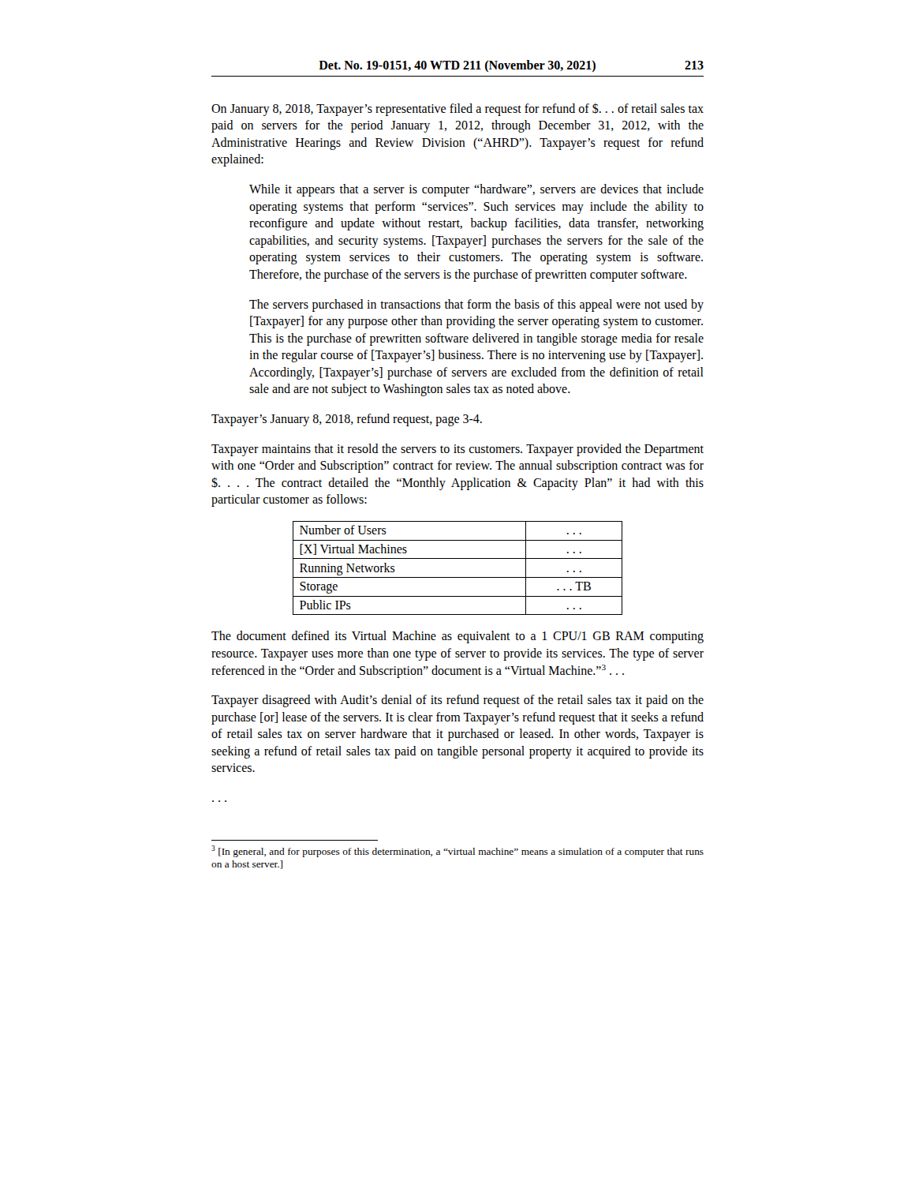| | Det. No. 19-0151, 40 WTD 211 (November 30, 2021) | 213 |
On January 8, 2018, Taxpayer’s representative filed a request for refund of $. . . of retail sales tax paid on servers for the period January 1, 2012, through December 31, 2012, with the Administrative Hearings and Review Division (“AHRD”). Taxpayer’s request for refund explained:
While it appears that a server is computer “hardware”, servers are devices that include operating systems that perform “services”. Such services may include the ability to reconfigure and update without restart, backup facilities, data transfer, networking capabilities, and security systems. [Taxpayer] purchases the servers for the sale of the operating system services to their customers. The operating system is software. Therefore, the purchase of the servers is the purchase of prewritten computer software.
The servers purchased in transactions that form the basis of this appeal were not used by [Taxpayer] for any purpose other than providing the server operating system to customer. This is the purchase of prewritten software delivered in tangible storage media for resale in the regular course of [Taxpayer’s] business. There is no intervening use by [Taxpayer]. Accordingly, [Taxpayer’s] purchase of servers are excluded from the definition of retail sale and are not subject to Washington sales tax as noted above.
Taxpayer’s January 8, 2018, refund request, page 3-4.
Taxpayer maintains that it resold the servers to its customers. Taxpayer provided the Department with one “Order and Subscription” contract for review. The annual subscription contract was for $. . . . The contract detailed the “Monthly Application & Capacity Plan” it had with this particular customer as follows:
| Number of Users | . . . |
| [X] Virtual Machines | . . . |
| Running Networks | . . . |
| Storage | . . . TB |
| Public IPs | . . . |
The document defined its Virtual Machine as equivalent to a 1 CPU/1 GB RAM computing resource. Taxpayer uses more than one type of server to provide its services. The type of server referenced in the “Order and Subscription” document is a “Virtual Machine.”3 . . .
Taxpayer disagreed with Audit’s denial of its refund request of the retail sales tax it paid on the purchase [or] lease of the servers. It is clear from Taxpayer’s refund request that it seeks a refund of retail sales tax on server hardware that it purchased or leased. In other words, Taxpayer is seeking a refund of retail sales tax paid on tangible personal property it acquired to provide its services.
. . .
3 [In general, and for purposes of this determination, a “virtual machine” means a simulation of a computer that runs on a host server.]